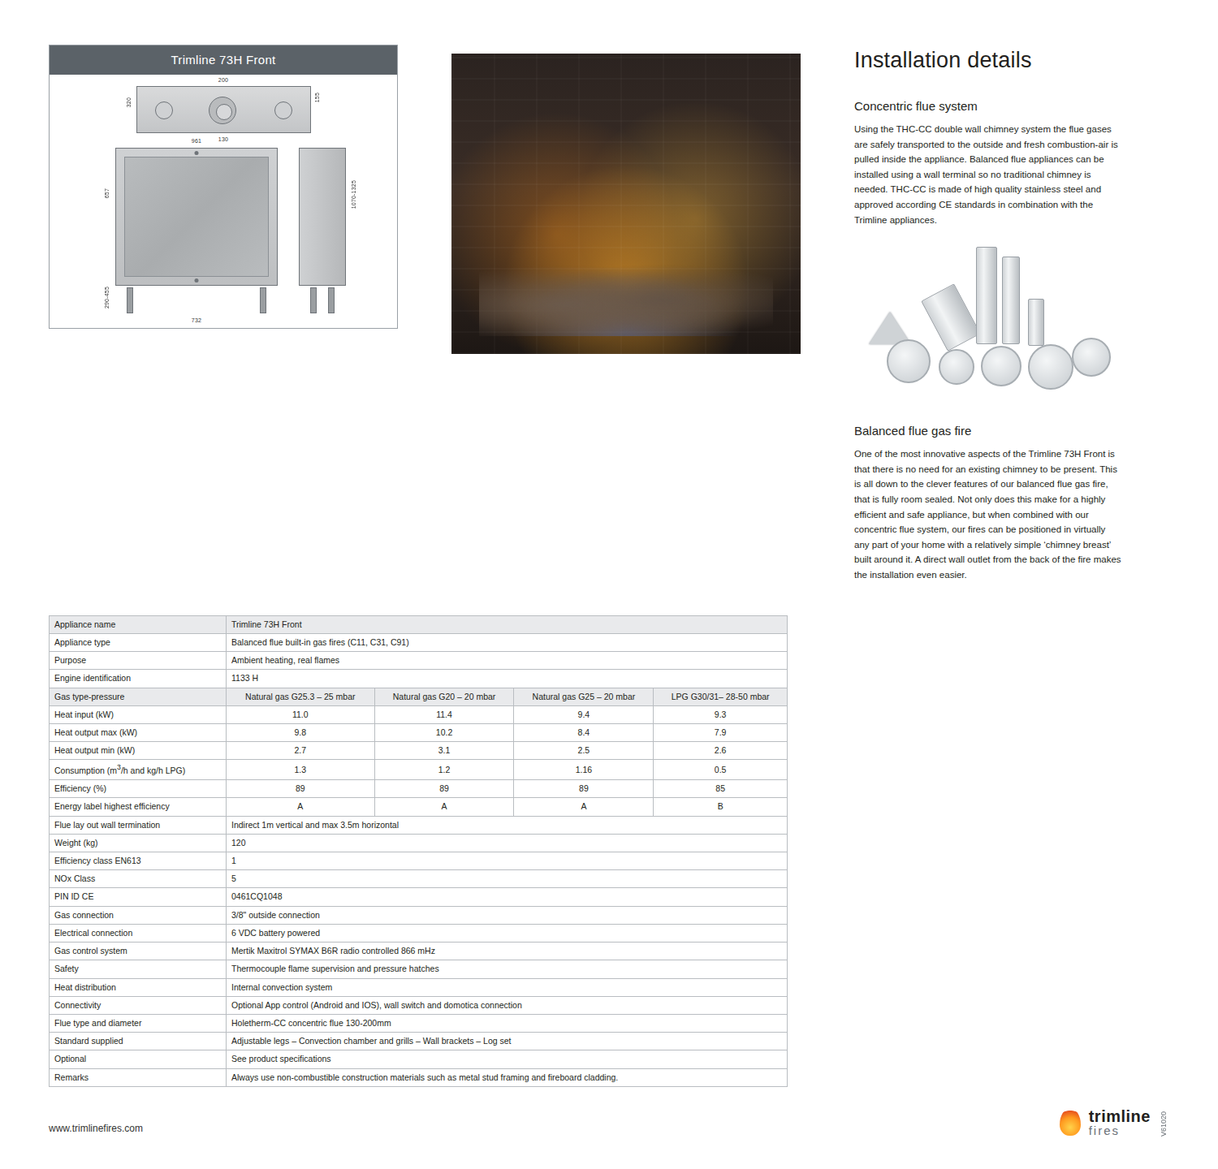Trimline 73H Front
200 320 155
130
961 657 290-455
732
1070-1325
Installation details
Concentric flue system
Using the THC-CC double wall chimney system the flue gases are safely transported to the outside and fresh combustion-air is pulled inside the appliance. Balanced flue appliances can be installed using a wall terminal so no traditional chimney is needed. THC-CC is made of high quality stainless steel and approved according CE standards in combination with the Trimline appliances.
Balanced flue gas fire
One of the most innovative aspects of the Trimline 73H Front is that there is no need for an existing chimney to be present. This is all down to the clever features of our balanced flue gas fire, that is fully room sealed. Not only does this make for a highly efficient and safe appliance, but when combined with our concentric flue system, our fires can be positioned in virtually any part of your home with a relatively simple ‘chimney breast’ built around it. A direct wall outlet from the back of the fire makes the installation even easier.
Technical specification – Trimline 73H Front
| Appliance name | Trimline 73H Front |
| Appliance type | Balanced flue built-in gas fires (C11, C31, C91) |
| Purpose | Ambient heating, real flames |
| Engine identification | 1133 H |
| Gas type-pressure | Natural gas G25.3 – 25 mbar | Natural gas G20 – 20 mbar | Natural gas G25 – 20 mbar | LPG G30/31– 28-50 mbar |
| Heat input (kW) | 11.0 | 11.4 | 9.4 | 9.3 |
| Heat output max (kW) | 9.8 | 10.2 | 8.4 | 7.9 |
| Heat output min (kW) | 2.7 | 3.1 | 2.5 | 2.6 |
| Consumption (m 3 /h and kg/h LPG) | 1.3 | 1.2 | 1.16 | 0.5 |
| Efficiency (%) | 89 | 89 | 89 | 85 |
| Energy label highest efficiency | A | A | A | B |
| Flue lay out wall termination | Indirect 1m vertical and max 3.5m horizontal |
| Weight (kg) | 120 |
| Efficiency class EN613 | 1 |
| NOx Class | 5 |
| PIN ID CE | 0461CQ1048 |
| Gas connection | 3/8" outside connection |
| Electrical connection | 6 VDC battery powered |
| Gas control system | Mertik Maxitrol SYMAX B6R radio controlled 866 mHz |
| Safety | Thermocouple flame supervision and pressure hatches |
| Heat distribution | Internal convection system |
| Connectivity | Optional App control (Android and IOS), wall switch and domotica connection |
| Flue type and diameter | Holetherm-CC concentric flue 130-200mm |
| Standard supplied | Adjustable legs – Convection chamber and grills – Wall brackets – Log set |
| Optional | See product specifications |
| Remarks | Always use non-combustible construction materials such as metal stud framing and fireboard cladding. |
www.trimlinefires.com
trimline fires
V61020